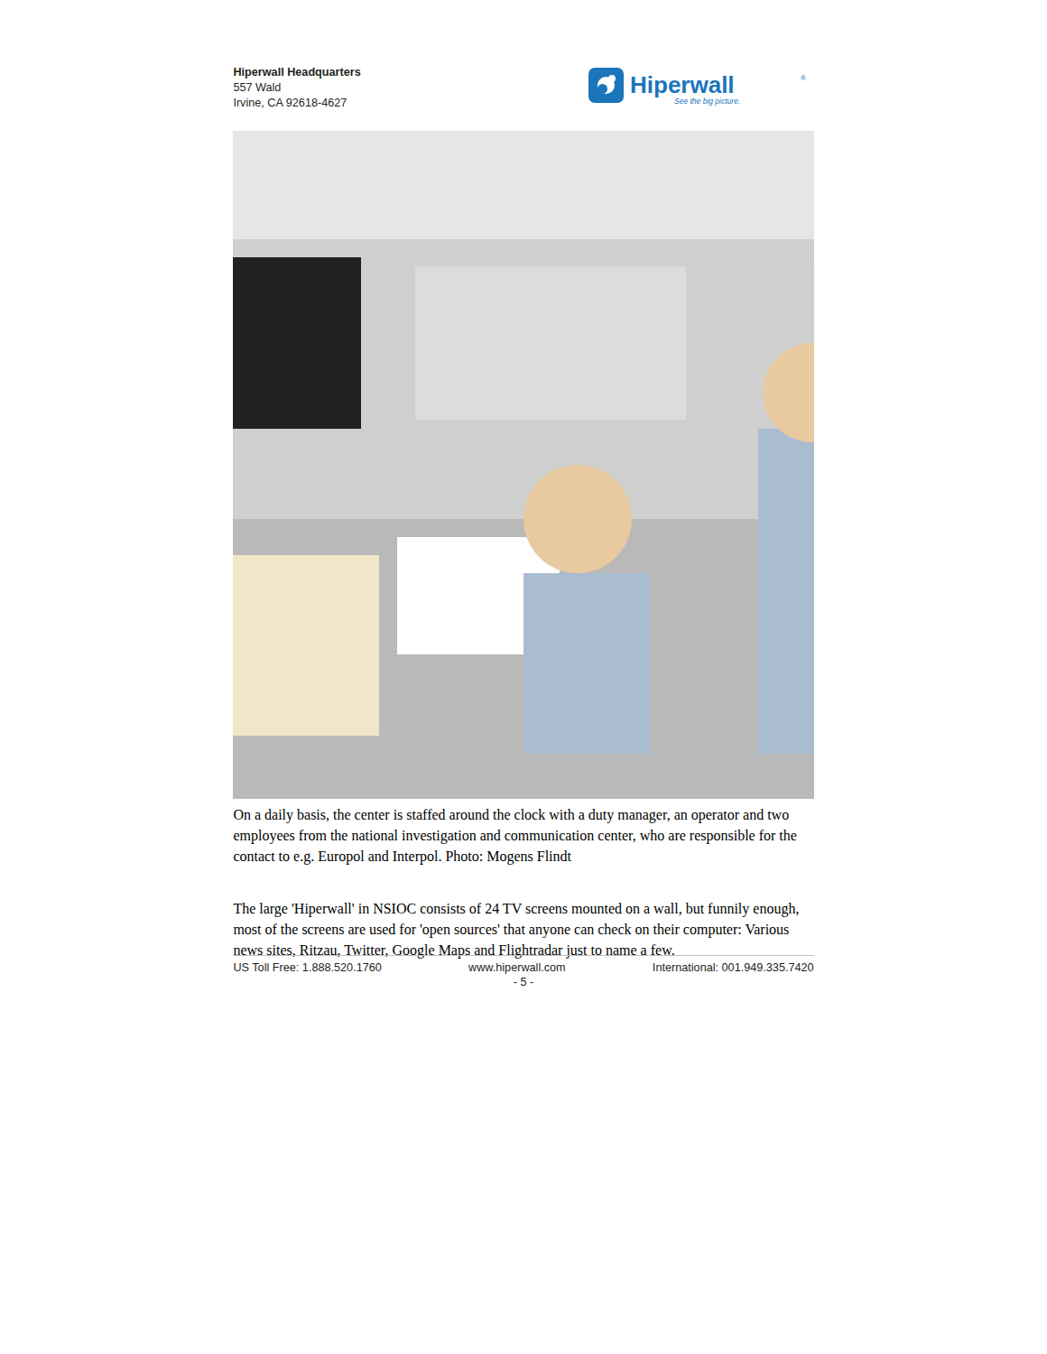Hiperwall Headquarters
557 Wald
Irvine, CA 92618-4627
Hiperwall ® See the big picture.
On a daily basis, the center is staffed around the clock with a duty manager, an operator and two employees from the national investigation and communication center, who are responsible for the contact to e.g. Europol and Interpol. Photo: Mogens Flindt
The large 'Hiperwall' in NSIOC consists of 24 TV screens mounted on a wall, but funnily enough, most of the screens are used for 'open sources' that anyone can check on their computer: Various news sites, Ritzau, Twitter, Google Maps and Flightradar just to name a few.
US Toll Free: 1.888.520.1760
www.hiperwall.com
International: 001.949.335.7420
- 5 -